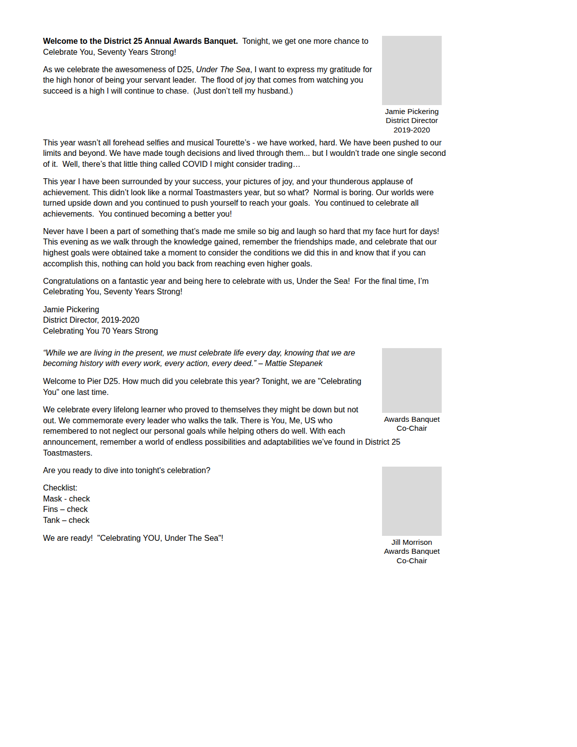Jamie Pickering
District Director
2019-2020
Welcome to the District 25 Annual Awards Banquet. Tonight, we get one more chance to Celebrate You, Seventy Years Strong!
As we celebrate the awesomeness of D25, Under The Sea, I want to express my gratitude for the high honor of being your servant leader. The flood of joy that comes from watching you succeed is a high I will continue to chase. (Just don’t tell my husband.)
This year wasn’t all forehead selfies and musical Tourette’s - we have worked, hard. We have been pushed to our limits and beyond. We have made tough decisions and lived through them... but I wouldn’t trade one single second of it. Well, there’s that little thing called COVID I might consider trading…
This year I have been surrounded by your success, your pictures of joy, and your thunderous applause of achievement. This didn’t look like a normal Toastmasters year, but so what? Normal is boring. Our worlds were turned upside down and you continued to push yourself to reach your goals. You continued to celebrate all achievements. You continued becoming a better you!
Never have I been a part of something that’s made me smile so big and laugh so hard that my face hurt for days! This evening as we walk through the knowledge gained, remember the friendships made, and celebrate that our highest goals were obtained take a moment to consider the conditions we did this in and know that if you can accomplish this, nothing can hold you back from reaching even higher goals.
Congratulations on a fantastic year and being here to celebrate with us, Under the Sea! For the final time, I’m Celebrating You, Seventy Years Strong!
Jamie Pickering
District Director, 2019-2020
Celebrating You 70 Years Strong
Awards Banquet
Co-Chair
“While we are living in the present, we must celebrate life every day, knowing that we are becoming history with every work, every action, every deed.” – Mattie Stepanek
Welcome to Pier D25. How much did you celebrate this year? Tonight, we are "Celebrating You" one last time.
We celebrate every lifelong learner who proved to themselves they might be down but not out. We commemorate every leader who walks the talk. There is You, Me, US who remembered to not neglect our personal goals while helping others do well. With each announcement, remember a world of endless possibilities and adaptabilities we’ve found in District 25 Toastmasters.
Jill Morrison
Awards Banquet
Co-Chair
Are you ready to dive into tonight's celebration?
Checklist:
Mask - check
Fins – check
Tank – check
We are ready! "Celebrating YOU, Under The Sea"!